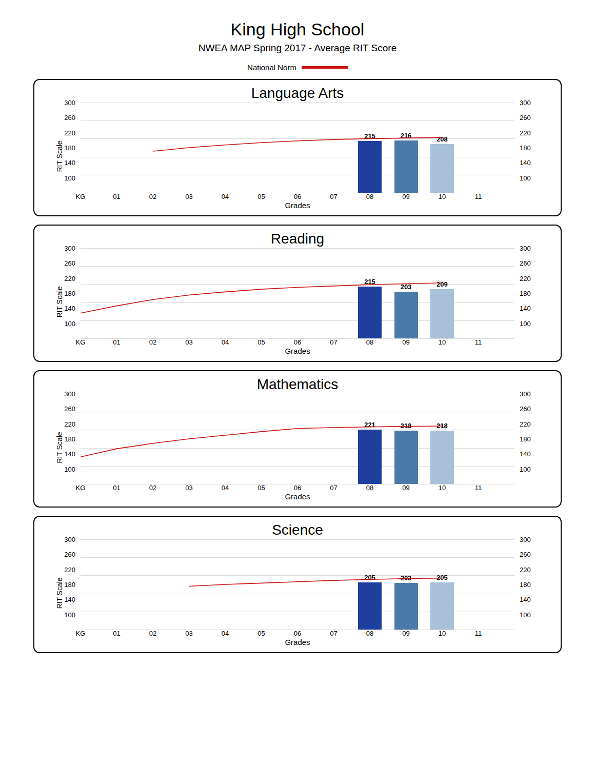King High School
NWEA MAP Spring 2017 - Average RIT Score
National Norm
Language Arts
RIT Scale
RIT Scale
300
260
220
180
140
100
300
260
220
180
140
100
215
216
208
KG
01
02
03
04
05
06
07
08
09
10
11
Grades
Reading
RIT Scale
RIT Scale
300
260
220
180
140
100
300
260
220
180
140
100
215
203
209
KG
01
02
03
04
05
06
07
08
09
10
11
Grades
Mathematics
RIT Scale
RIT Scale
300
260
220
180
140
100
300
260
220
180
140
100
221
218
218
KG
01
02
03
04
05
06
07
08
09
10
11
Grades
Science
RIT Scale
RIT Scale
300
260
220
180
140
100
300
260
220
180
140
100
205
203
205
KG
01
02
03
04
05
06
07
08
09
10
11
Grades